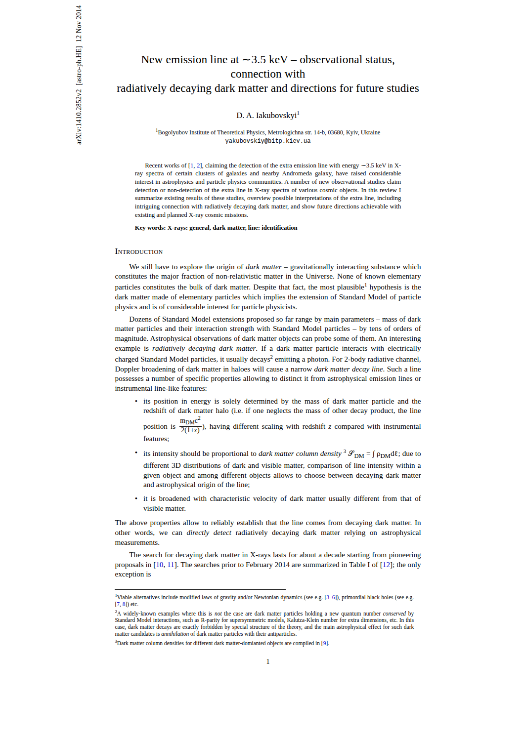arXiv:1410.2852v2 [astro-ph.HE] 12 Nov 2014
New emission line at ∼3.5 keV – observational status, connection with
radiatively decaying dark matter and directions for future studies
D. A. Iakubovskyi1
1Bogolyubov Institute of Theoretical Physics, Metrologichna str. 14-b, 03680, Kyiv, Ukraine
yakubovskiy@bitp.kiev.ua
Recent works of [1, 2], claiming the detection of the extra emission line with energy ∼3.5 keV in X-ray spectra of certain clusters of galaxies and nearby Andromeda galaxy, have raised considerable interest in astrophysics and particle physics communities. A number of new observational studies claim detection or non-detection of the extra line in X-ray spectra of various cosmic objects. In this review I summarize existing results of these studies, overview possible interpretations of the extra line, including intriguing connection with radiatively decaying dark matter, and show future directions achievable with existing and planned X-ray cosmic missions.
Key words: X-rays: general, dark matter, line: identification
Introduction
We still have to explore the origin of dark matter – gravitationally interacting substance which constitutes the major fraction of non-relativistic matter in the Universe. None of known elementary particles constitutes the bulk of dark matter. Despite that fact, the most plausible1 hypothesis is the dark matter made of elementary particles which implies the extension of Standard Model of particle physics and is of considerable interest for particle physicists.
Dozens of Standard Model extensions proposed so far range by main parameters – mass of dark matter particles and their interaction strength with Standard Model particles – by tens of orders of magnitude. Astrophysical observations of dark matter objects can probe some of them. An interesting example is radiatively decaying dark matter. If a dark matter particle interacts with electrically charged Standard Model particles, it usually decays2 emitting a photon. For 2-body radiative channel, Doppler broadening of dark matter in haloes will cause a narrow dark matter decay line. Such a line possesses a number of specific properties allowing to distinct it from astrophysical emission lines or instrumental line-like features:
its position in energy is solely determined by the mass of dark matter particle and the redshift of dark matter halo (i.e. if one neglects the mass of other decay product, the line position is mDMc22(1+z)), having different scaling with redshift z compared with instrumental features;
its intensity should be proportional to dark matter column density 3 𝒮DM = ∫ ρDMdℓ; due to different 3D distributions of dark and visible matter, comparison of line intensity within a given object and among different objects allows to choose between decaying dark matter and astrophysical origin of the line;
it is broadened with characteristic velocity of dark matter usually different from that of visible matter.
The above properties allow to reliably establish that the line comes from decaying dark matter. In other words, we can directly detect radiatively decaying dark matter relying on astrophysical measurements.
The search for decaying dark matter in X-rays lasts for about a decade starting from pioneering proposals in [10, 11]. The searches prior to February 2014 are summarized in Table I of [12]; the only exception is
1Viable alternatives include modified laws of gravity and/or Newtonian dynamics (see e.g. [3–6]), primordial black holes (see e.g. [7, 8]) etc.
2A widely-known examples where this is not the case are dark matter particles holding a new quantum number conserved by Standard Model interactions, such as R-parity for supersymmetric models, Kalutza-Klein number for extra dimensions, etc. In this case, dark matter decays are exactly forbidden by special structure of the theory, and the main astrophysical effect for such dark matter candidates is annihilation of dark matter particles with their antiparticles.
3Dark matter column densities for different dark matter-domianted objects are compiled in [9].
1